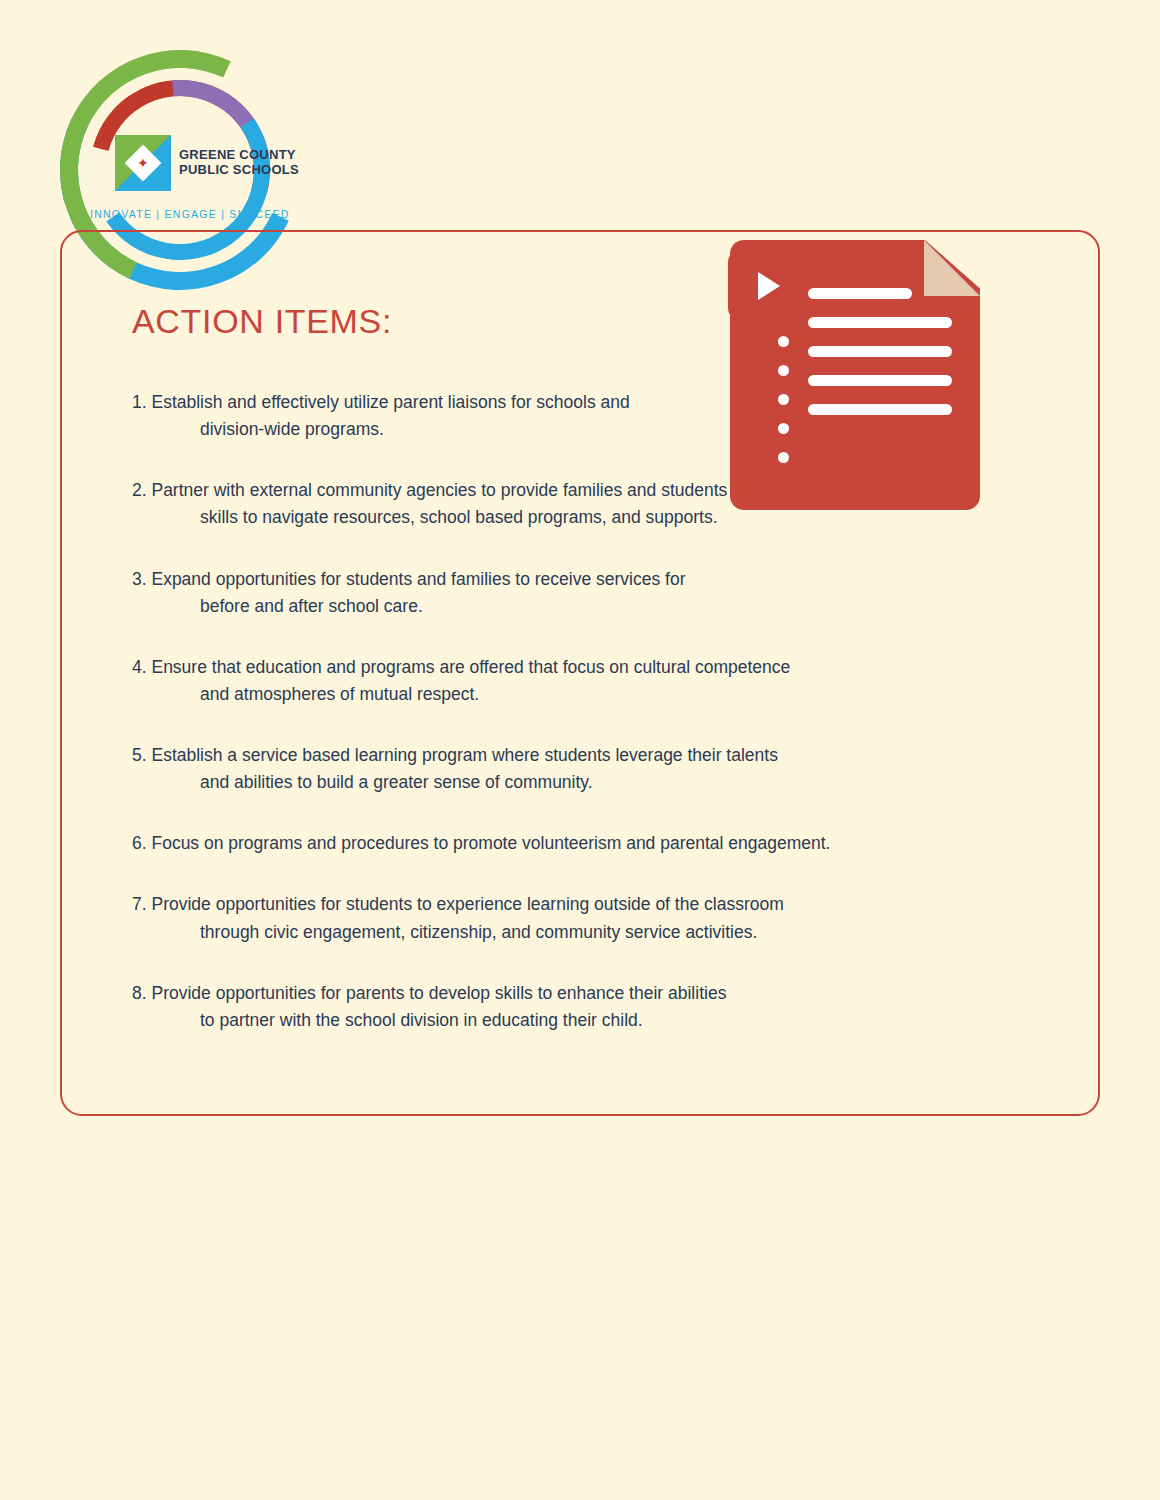✦
Greene County
Public Schools
Innovate | Engage | Succeed
Action Items:
Establish and effectively utilize parent liaisons for schools and division-wide programs.
Partner with external community agencies to provide families and students the skills to navigate resources, school based programs, and supports.
Expand opportunities for students and families to receive services for before and after school care.
Ensure that education and programs are offered that focus on cultural competence and atmospheres of mutual respect.
Establish a service based learning program where students leverage their talents and abilities to build a greater sense of community.
Focus on programs and procedures to promote volunteerism and parental engagement.
Provide opportunities for students to experience learning outside of the classroom through civic engagement, citizenship, and community service activities.
Provide opportunities for parents to develop skills to enhance their abilities to partner with the school division in educating their child.